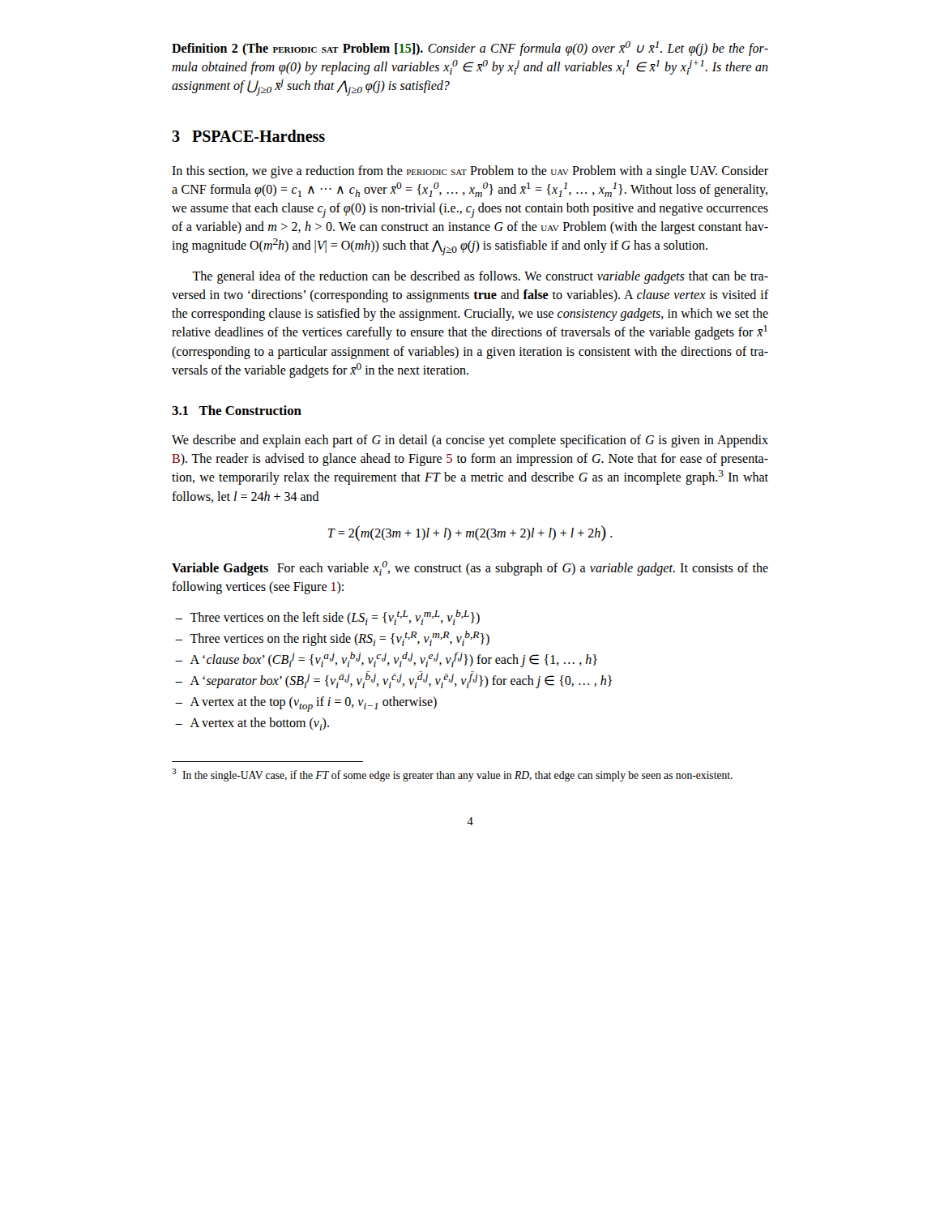Definition 2 (The periodic sat Problem [15]). Consider a CNF formula φ(0) over x̄0 ∪ x̄1. Let φ(j) be the formula obtained from φ(0) by replacing all variables xi0 ∈ x̄0 by xij and all variables xi1 ∈ x̄1 by xij+1. Is there an assignment of ⋃j≥0 x̄j such that ⋀j≥0 φ(j) is satisfied?
3 PSPACE-Hardness
In this section, we give a reduction from the periodic sat Problem to the uav Problem with a single UAV. Consider a CNF formula φ(0) = c1 ∧ ··· ∧ ch over x̄0 = {x10, … , xm0} and x̄1 = {x11, … , xm1}. Without loss of generality, we assume that each clause cj of φ(0) is non-trivial (i.e., cj does not contain both positive and negative occurrences of a variable) and m > 2, h > 0. We can construct an instance G of the uav Problem (with the largest constant having magnitude O(m2h) and |V| = O(mh)) such that ⋀j≥0 φ(j) is satisfiable if and only if G has a solution.
The general idea of the reduction can be described as follows. We construct variable gadgets that can be traversed in two ‘directions’ (corresponding to assignments true and false to variables). A clause vertex is visited if the corresponding clause is satisfied by the assignment. Crucially, we use consistency gadgets, in which we set the relative deadlines of the vertices carefully to ensure that the directions of traversals of the variable gadgets for x̄1 (corresponding to a particular assignment of variables) in a given iteration is consistent with the directions of traversals of the variable gadgets for x̄0 in the next iteration.
3.1 The Construction
We describe and explain each part of G in detail (a concise yet complete specification of G is given in Appendix B). The reader is advised to glance ahead to Figure 5 to form an impression of G. Note that for ease of presentation, we temporarily relax the requirement that FT be a metric and describe G as an incomplete graph.3 In what follows, let l = 24h + 34 and
T = 2(m(2(3m + 1)l + l) + m(2(3m + 2)l + l) + l + 2h) .
Variable Gadgets For each variable xi0, we construct (as a subgraph of G) a variable gadget. It consists of the following vertices (see Figure 1):
Three vertices on the left side (LSi = {vit,L, vim,L, vib,L})
Three vertices on the right side (RSi = {vit,R, vim,R, vib,R})
A ‘clause box’ (CBij = {via,j, vib,j, vic,j, vid,j, vie,j, vif,j}) for each j ∈ {1, … , h}
A ‘separator box’ (SBij = {viā,j, vib̄,j, vic̄,j, vid̄,j, viē,j, vif̄,j}) for each j ∈ {0, … , h}
A vertex at the top (vtop if i = 0, vi−1 otherwise)
A vertex at the bottom (vi).
3 In the single-UAV case, if the FT of some edge is greater than any value in RD, that edge can simply be seen as non-existent.
4